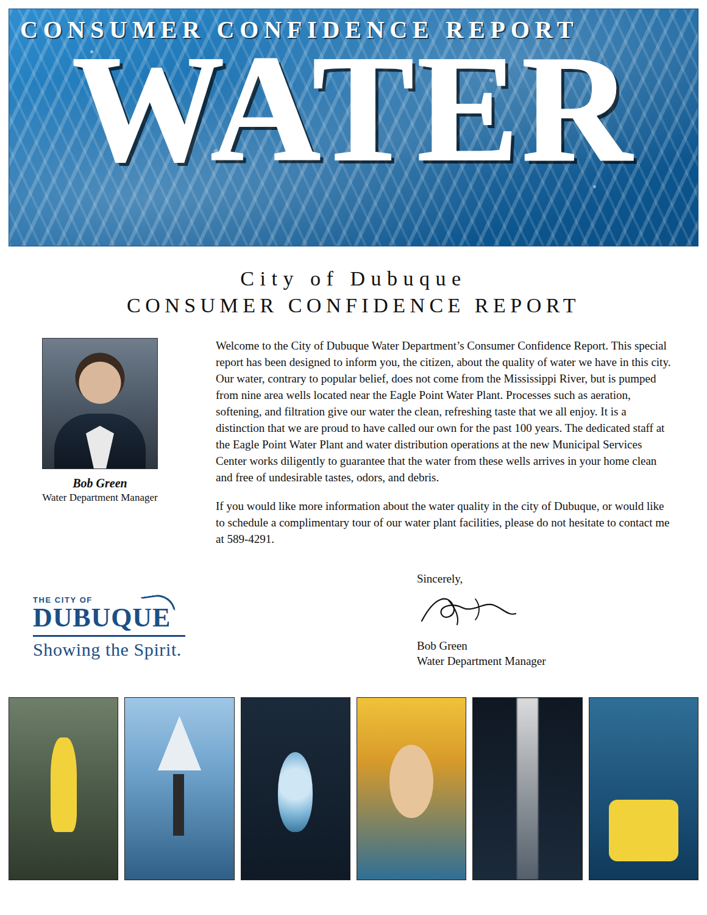CONSUMER CONFIDENCE REPORT
WATER
City of Dubuque
CONSUMER CONFIDENCE REPORT
Bob Green
Water Department Manager
THE CITY OF
DUBUQUE
Showing the Spirit.
Welcome to the City of Dubuque Water Department’s Consumer Confidence Report. This special report has been designed to inform you, the citizen, about the quality of water we have in this city. Our water, contrary to popular belief, does not come from the Mississippi River, but is pumped from nine area wells located near the Eagle Point Water Plant. Processes such as aeration, softening, and filtration give our water the clean, refreshing taste that we all enjoy. It is a distinction that we are proud to have called our own for the past 100 years. The dedicated staff at the Eagle Point Water Plant and water distribution operations at the new Municipal Services Center works diligently to guarantee that the water from these wells arrives in your home clean and free of undesirable tastes, odors, and debris.
If you would like more information about the water quality in the city of Dubuque, or would like to schedule a complimentary tour of our water plant facilities, please do not hesitate to contact me at 589-4291.
Sincerely,
Bob Green
Water Department Manager